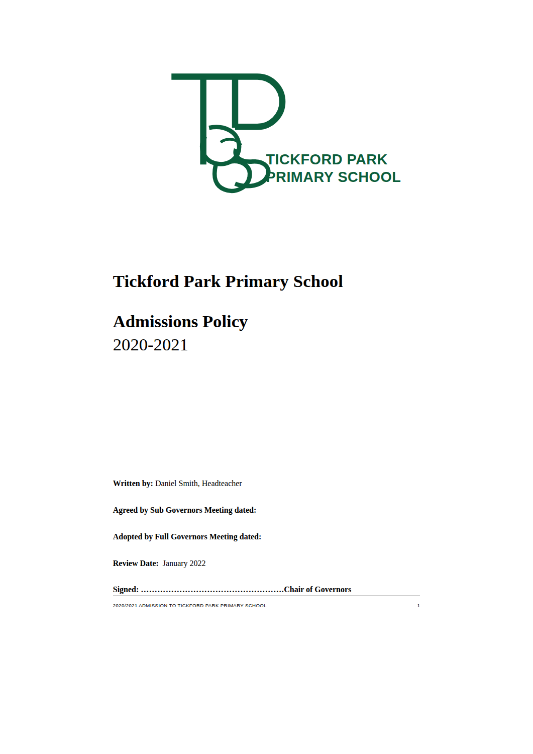TICKFORD PARK PRIMARY SCHOOL
Tickford Park Primary School
Admissions Policy
2020-2021
Written by: Daniel Smith, Headteacher
Agreed by Sub Governors Meeting dated:
Adopted by Full Governors Meeting dated:
Review Date: January 2022
Signed: ……………………………………………. Chair of Governors
2020/2021 ADMISSION TO TICKFORD PARK PRIMARY SCHOOL 1